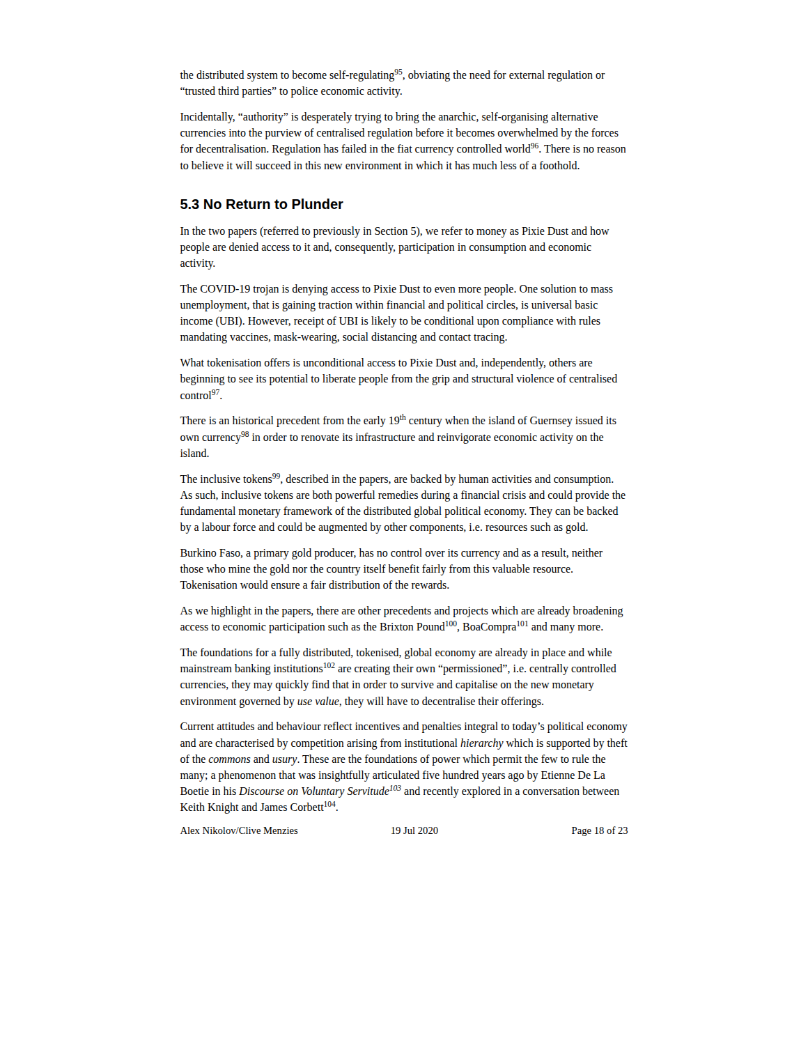the distributed system to become self-regulating95, obviating the need for external regulation or “trusted third parties” to police economic activity.
Incidentally, “authority” is desperately trying to bring the anarchic, self-organising alternative currencies into the purview of centralised regulation before it becomes overwhelmed by the forces for decentralisation. Regulation has failed in the fiat currency controlled world96. There is no reason to believe it will succeed in this new environment in which it has much less of a foothold.
5.3 No Return to Plunder
In the two papers (referred to previously in Section 5), we refer to money as Pixie Dust and how people are denied access to it and, consequently, participation in consumption and economic activity.
The COVID-19 trojan is denying access to Pixie Dust to even more people. One solution to mass unemployment, that is gaining traction within financial and political circles, is universal basic income (UBI). However, receipt of UBI is likely to be conditional upon compliance with rules mandating vaccines, mask-wearing, social distancing and contact tracing.
What tokenisation offers is unconditional access to Pixie Dust and, independently, others are beginning to see its potential to liberate people from the grip and structural violence of centralised control97.
There is an historical precedent from the early 19th century when the island of Guernsey issued its own currency98 in order to renovate its infrastructure and reinvigorate economic activity on the island.
The inclusive tokens99, described in the papers, are backed by human activities and consumption. As such, inclusive tokens are both powerful remedies during a financial crisis and could provide the fundamental monetary framework of the distributed global political economy. They can be backed by a labour force and could be augmented by other components, i.e. resources such as gold.
Burkino Faso, a primary gold producer, has no control over its currency and as a result, neither those who mine the gold nor the country itself benefit fairly from this valuable resource. Tokenisation would ensure a fair distribution of the rewards.
As we highlight in the papers, there are other precedents and projects which are already broadening access to economic participation such as the Brixton Pound100, BoaCompra101 and many more.
The foundations for a fully distributed, tokenised, global economy are already in place and while mainstream banking institutions102 are creating their own “permissioned”, i.e. centrally controlled currencies, they may quickly find that in order to survive and capitalise on the new monetary environment governed by use value, they will have to decentralise their offerings.
Current attitudes and behaviour reflect incentives and penalties integral to today’s political economy and are characterised by competition arising from institutional hierarchy which is supported by theft of the commons and usury. These are the foundations of power which permit the few to rule the many; a phenomenon that was insightfully articulated five hundred years ago by Etienne De La Boetie in his Discourse on Voluntary Servitude103 and recently explored in a conversation between Keith Knight and James Corbett104.
Alex Nikolov/Clive Menzies
19 Jul 2020
Page 18 of 23